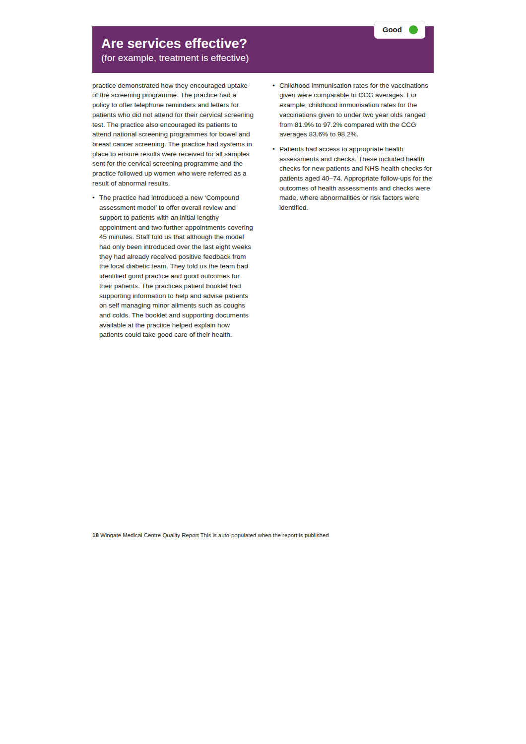Good
Are services effective?
(for example, treatment is effective)
practice demonstrated how they encouraged uptake of the screening programme. The practice had a policy to offer telephone reminders and letters for patients who did not attend for their cervical screening test. The practice also encouraged its patients to attend national screening programmes for bowel and breast cancer screening. The practice had systems in place to ensure results were received for all samples sent for the cervical screening programme and the practice followed up women who were referred as a result of abnormal results.
The practice had introduced a new ‘Compound assessment model’ to offer overall review and support to patients with an initial lengthy appointment and two further appointments covering 45 minutes. Staff told us that although the model had only been introduced over the last eight weeks they had already received positive feedback from the local diabetic team. They told us the team had identified good practice and good outcomes for their patients. The practices patient booklet had supporting information to help and advise patients on self managing minor ailments such as coughs and colds. The booklet and supporting documents available at the practice helped explain how patients could take good care of their health.
Childhood immunisation rates for the vaccinations given were comparable to CCG averages. For example, childhood immunisation rates for the vaccinations given to under two year olds ranged from 81.9% to 97.2% compared with the CCG averages 83.6% to 98.2%.
Patients had access to appropriate health assessments and checks. These included health checks for new patients and NHS health checks for patients aged 40–74. Appropriate follow-ups for the outcomes of health assessments and checks were made, where abnormalities or risk factors were identified.
18 Wingate Medical Centre Quality Report This is auto-populated when the report is published